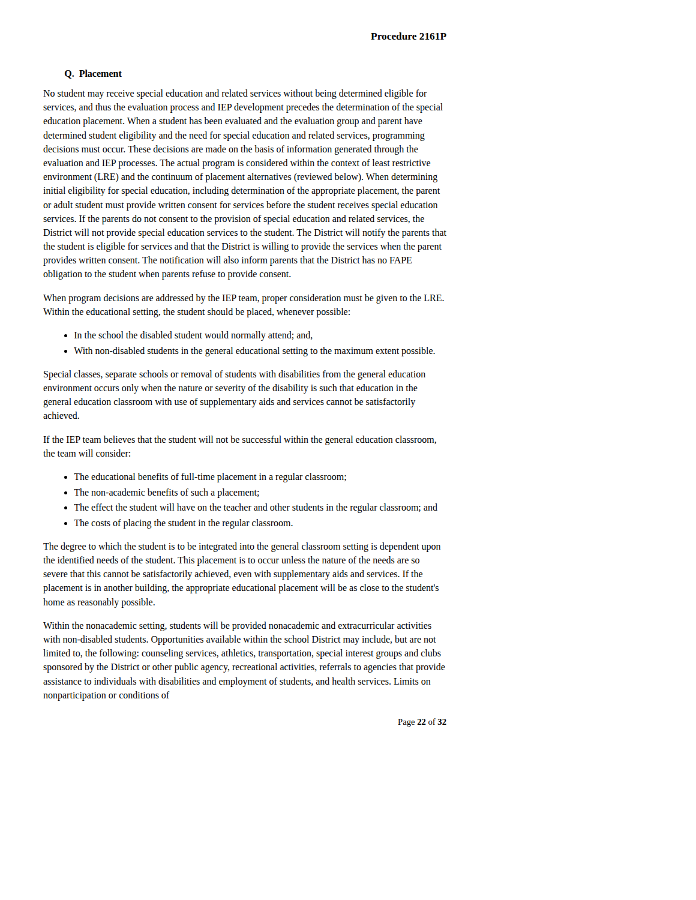Procedure 2161P
Q. Placement
No student may receive special education and related services without being determined eligible for services, and thus the evaluation process and IEP development precedes the determination of the special education placement. When a student has been evaluated and the evaluation group and parent have determined student eligibility and the need for special education and related services, programming decisions must occur. These decisions are made on the basis of information generated through the evaluation and IEP processes. The actual program is considered within the context of least restrictive environment (LRE) and the continuum of placement alternatives (reviewed below). When determining initial eligibility for special education, including determination of the appropriate placement, the parent or adult student must provide written consent for services before the student receives special education services. If the parents do not consent to the provision of special education and related services, the District will not provide special education services to the student. The District will notify the parents that the student is eligible for services and that the District is willing to provide the services when the parent provides written consent. The notification will also inform parents that the District has no FAPE obligation to the student when parents refuse to provide consent.
When program decisions are addressed by the IEP team, proper consideration must be given to the LRE. Within the educational setting, the student should be placed, whenever possible:
In the school the disabled student would normally attend; and,
With non-disabled students in the general educational setting to the maximum extent possible.
Special classes, separate schools or removal of students with disabilities from the general education environment occurs only when the nature or severity of the disability is such that education in the general education classroom with use of supplementary aids and services cannot be satisfactorily achieved.
If the IEP team believes that the student will not be successful within the general education classroom, the team will consider:
The educational benefits of full-time placement in a regular classroom;
The non-academic benefits of such a placement;
The effect the student will have on the teacher and other students in the regular classroom; and
The costs of placing the student in the regular classroom.
The degree to which the student is to be integrated into the general classroom setting is dependent upon the identified needs of the student. This placement is to occur unless the nature of the needs are so severe that this cannot be satisfactorily achieved, even with supplementary aids and services. If the placement is in another building, the appropriate educational placement will be as close to the student's home as reasonably possible.
Within the nonacademic setting, students will be provided nonacademic and extracurricular activities with non-disabled students. Opportunities available within the school District may include, but are not limited to, the following: counseling services, athletics, transportation, special interest groups and clubs sponsored by the District or other public agency, recreational activities, referrals to agencies that provide assistance to individuals with disabilities and employment of students, and health services. Limits on nonparticipation or conditions of
Page 22 of 32